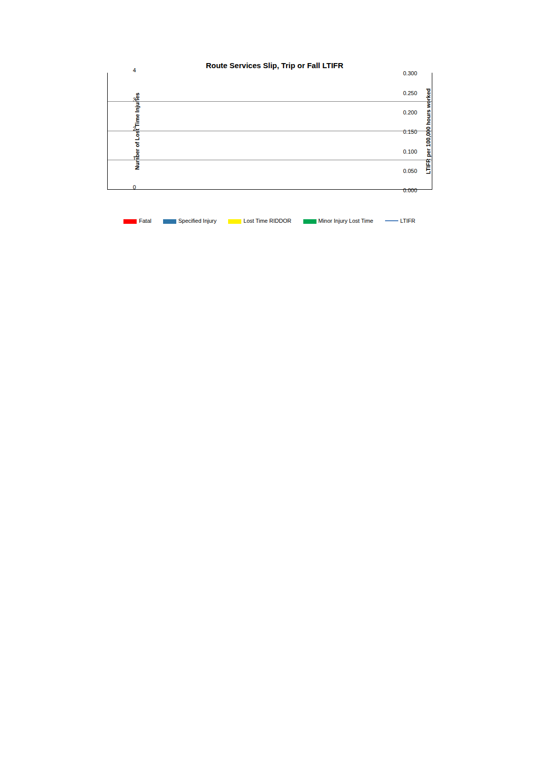Route Services Slip, Trip or Fall LTIFR
0 1 2 3 4
Number of Lost Time Injuries
0.000 0.050 0.100 0.150 0.200 0.250 0.300
LTIFR per 100,000 hours worked
Fatal Specified Injury Lost Time RIDDOR Minor Injury Lost Time LTIFR